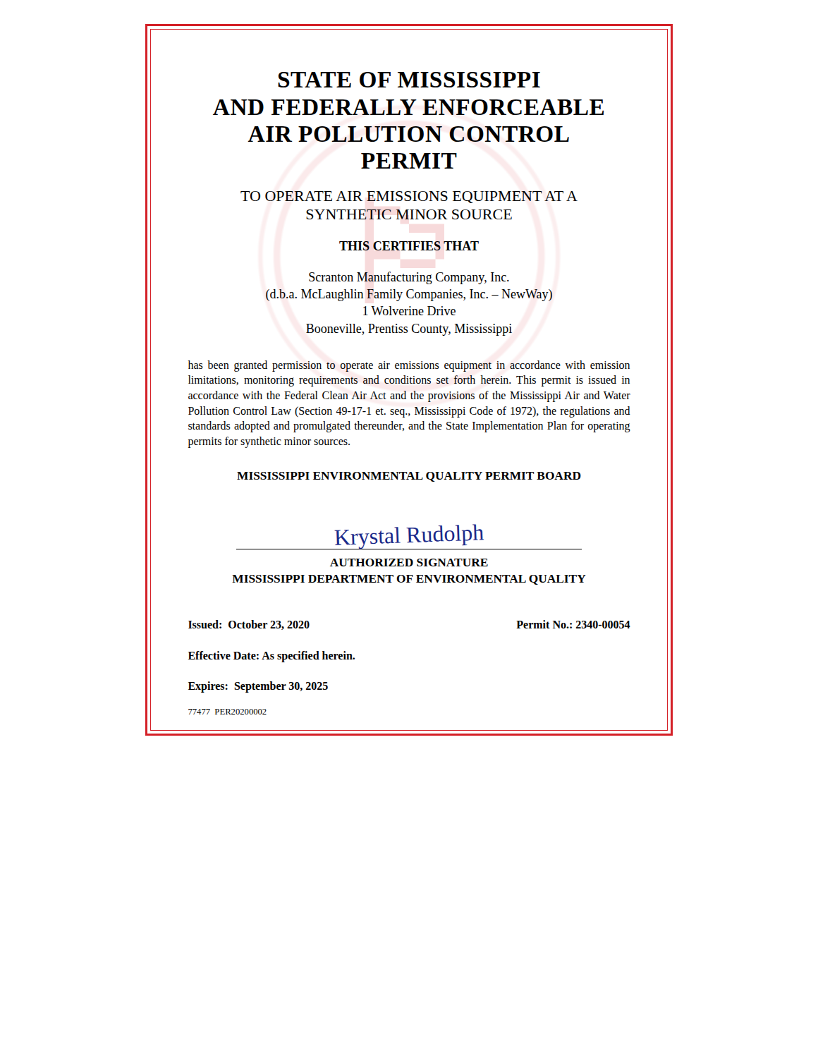🏳
STATE OF MISSISSIPPI
AND FEDERALLY ENFORCEABLE
AIR POLLUTION CONTROL
PERMIT
TO OPERATE AIR EMISSIONS EQUIPMENT AT A
SYNTHETIC MINOR SOURCE
THIS CERTIFIES THAT
Scranton Manufacturing Company, Inc.
(d.b.a. McLaughlin Family Companies, Inc. – NewWay)
1 Wolverine Drive
Booneville, Prentiss County, Mississippi
has been granted permission to operate air emissions equipment in accordance with emission limitations, monitoring requirements and conditions set forth herein. This permit is issued in accordance with the Federal Clean Air Act and the provisions of the Mississippi Air and Water Pollution Control Law (Section 49-17-1 et. seq., Mississippi Code of 1972), the regulations and standards adopted and promulgated thereunder, and the State Implementation Plan for operating permits for synthetic minor sources.
MISSISSIPPI ENVIRONMENTAL QUALITY PERMIT BOARD
Krystal Rudolph
AUTHORIZED SIGNATURE
MISSISSIPPI DEPARTMENT OF ENVIRONMENTAL QUALITY
Issued: October 23, 2020
Permit No.: 2340-00054
Effective Date: As specified herein.
Expires: September 30, 2025
77477 PER20200002